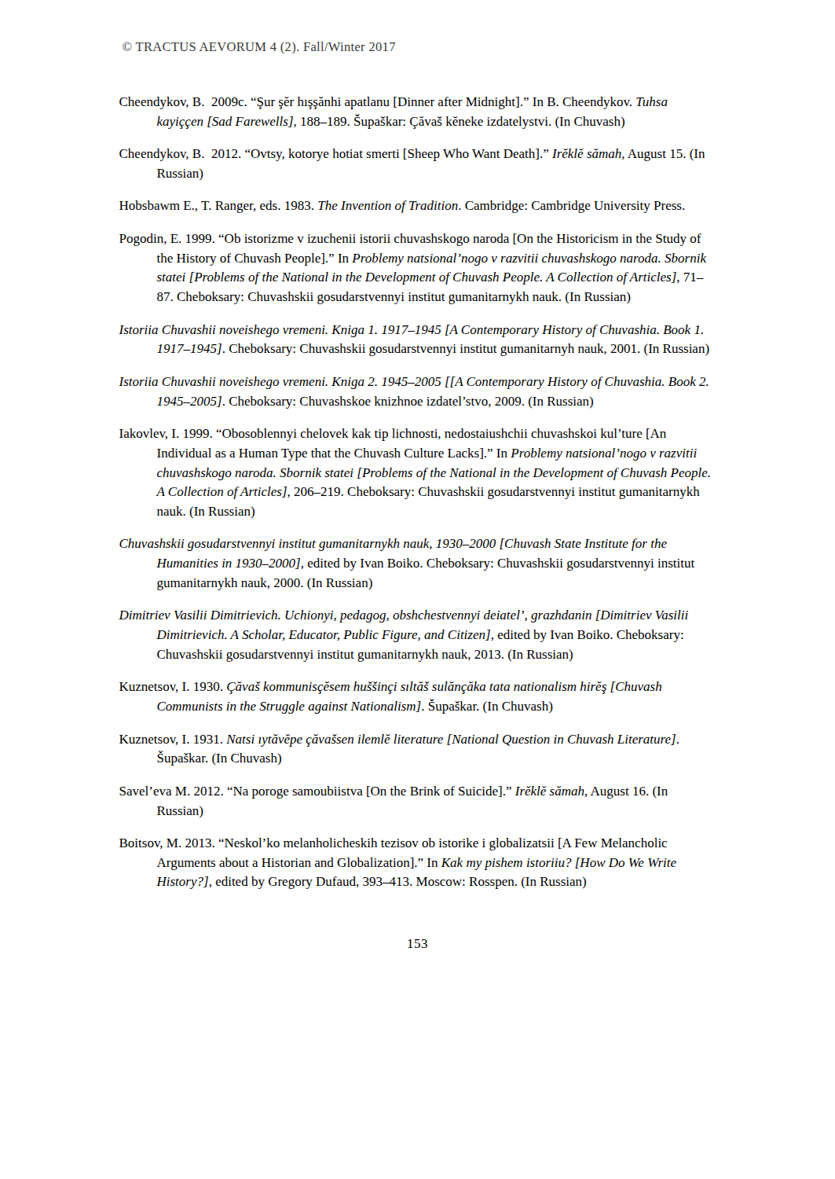© TRACTUS AEVORUM 4 (2). Fall/Winter 2017
Cheendykov, B. 2009c. “Şur şĕr hışşănhi apatlanu [Dinner after Midnight].” In B. Cheendykov. Tuhsa kayiççen [Sad Farewells], 188–189. Šupaškar: Çăvaš kĕneke izdatelystvi. (In Chuvash)
Cheendykov, B. 2012. “Ovtsy, kotorye hotiat smerti [Sheep Who Want Death].” Irĕklĕ sămah, August 15. (In Russian)
Hobsbawm E., T. Ranger, eds. 1983. The Invention of Tradition. Cambridge: Cambridge University Press.
Pogodin, E. 1999. “Ob istorizme v izuchenii istorii chuvashskogo naroda [On the Historicism in the Study of the History of Chuvash People].” In Problemy natsional’nogo v razvitii chuvashskogo naroda. Sbornik statei [Problems of the National in the Development of Chuvash People. A Collection of Articles], 71–87. Cheboksary: Chuvashskii gosudarstvennyi institut gumanitarnykh nauk. (In Russian)
Istoriia Chuvashii noveishego vremeni. Kniga 1. 1917–1945 [A Contemporary History of Chuvashia. Book 1. 1917–1945]. Cheboksary: Chuvashskii gosudarstvennyi institut gumanitarnyh nauk, 2001. (In Russian)
Istoriia Chuvashii noveishego vremeni. Kniga 2. 1945–2005 [[A Contemporary History of Chuvashia. Book 2. 1945–2005]. Cheboksary: Chuvashskoe knizhnoe izdatel’stvo, 2009. (In Russian)
Iakovlev, I. 1999. “Obosoblennyi chelovek kak tip lichnosti, nedostaiushchii chuvashskoi kul’ture [An Individual as a Human Type that the Chuvash Culture Lacks].” In Problemy natsional’nogo v razvitii chuvashskogo naroda. Sbornik statei [Problems of the National in the Development of Chuvash People. A Collection of Articles], 206–219. Cheboksary: Chuvashskii gosudarstvennyi institut gumanitarnykh nauk. (In Russian)
Chuvashskii gosudarstvennyi institut gumanitarnykh nauk, 1930–2000 [Chuvash State Institute for the Humanities in 1930–2000], edited by Ivan Boiko. Cheboksary: Chuvashskii gosudarstvennyi institut gumanitarnykh nauk, 2000. (In Russian)
Dimitriev Vasilii Dimitrievich. Uchionyi, pedagog, obshchestvennyi deiatel’, grazhdanin [Dimitriev Vasilii Dimitrievich. A Scholar, Educator, Public Figure, and Citizen], edited by Ivan Boiko. Cheboksary: Chuvashskii gosudarstvennyi institut gumanitarnykh nauk, 2013. (In Russian)
Kuznetsov, I. 1930. Çăvaš kommunisçĕsem huššinçi sıltăš sulănçăka tata nationalism hirĕş [Chuvash Communists in the Struggle against Nationalism]. Šupaškar. (In Chuvash)
Kuznetsov, I. 1931. Natsi ıytăvĕpe çăvašsen ilemlĕ literature [National Question in Chuvash Literature]. Šupaškar. (In Chuvash)
Savel’eva M. 2012. “Na poroge samoubiistva [On the Brink of Suicide].” Irĕklĕ sămah, August 16. (In Russian)
Boitsov, M. 2013. “Neskol’ko melanholicheskih tezisov ob istorike i globalizatsii [A Few Melancholic Arguments about a Historian and Globalization].” In Kak my pishem istoriiu? [How Do We Write History?], edited by Gregory Dufaud, 393–413. Moscow: Rosspen. (In Russian)
153